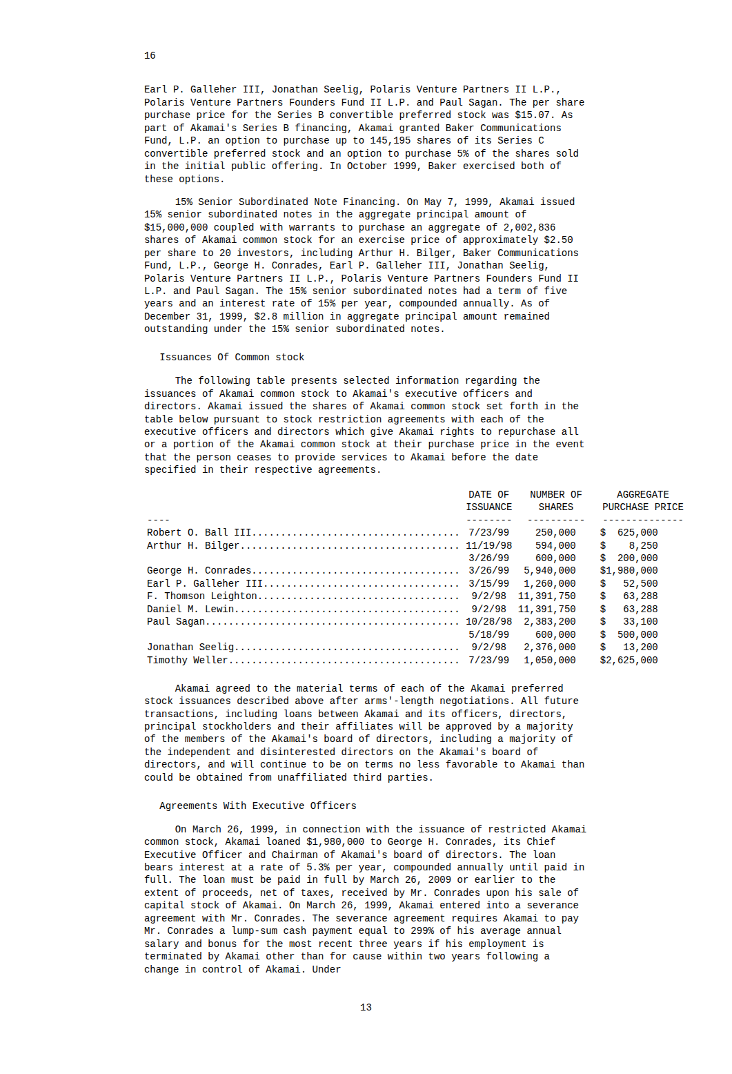16
Earl P. Galleher III, Jonathan Seelig, Polaris Venture Partners II L.P., Polaris Venture Partners Founders Fund II L.P. and Paul Sagan. The per share purchase price for the Series B convertible preferred stock was $15.07. As part of Akamai's Series B financing, Akamai granted Baker Communications Fund, L.P. an option to purchase up to 145,195 shares of its Series C convertible preferred stock and an option to purchase 5% of the shares sold in the initial public offering. In October 1999, Baker exercised both of these options.
15% Senior Subordinated Note Financing. On May 7, 1999, Akamai issued 15% senior subordinated notes in the aggregate principal amount of $15,000,000 coupled with warrants to purchase an aggregate of 2,002,836 shares of Akamai common stock for an exercise price of approximately $2.50 per share to 20 investors, including Arthur H. Bilger, Baker Communications Fund, L.P., George H. Conrades, Earl P. Galleher III, Jonathan Seelig, Polaris Venture Partners II L.P., Polaris Venture Partners Founders Fund II L.P. and Paul Sagan. The 15% senior subordinated notes had a term of five years and an interest rate of 15% per year, compounded annually. As of December 31, 1999, $2.8 million in aggregate principal amount remained outstanding under the 15% senior subordinated notes.
Issuances Of Common stock
The following table presents selected information regarding the issuances of Akamai common stock to Akamai's executive officers and directors. Akamai issued the shares of Akamai common stock set forth in the table below pursuant to stock restriction agreements with each of the executive officers and directors which give Akamai rights to repurchase all or a portion of the Akamai common stock at their purchase price in the event that the person ceases to provide services to Akamai before the date specified in their respective agreements.
| | DATE OF ISSUANCE | NUMBER OF SHARES | AGGREGATE PURCHASE PRICE |
| --- | --- | --- | --- |
| ---- | -------- | ---------- | -------------- |
| Robert O. Ball III .................................... | 7/23/99 | 250,000 | $ 625,000 |
| Arthur H. Bilger ...................................... | 11/19/98 | 594,000 | $ 8,250 |
| | 3/26/99 | 600,000 | $ 200,000 |
| George H. Conrades .................................... | 3/26/99 | 5,940,000 | $1,980,000 |
| Earl P. Galleher III .................................. | 3/15/99 | 1,260,000 | $ 52,500 |
| F. Thomson Leighton ................................... | 9/2/98 | 11,391,750 | $ 63,288 |
| Daniel M. Lewin ....................................... | 9/2/98 | 11,391,750 | $ 63,288 |
| Paul Sagan ............................................ | 10/28/98 | 2,383,200 | $ 33,100 |
| | 5/18/99 | 600,000 | $ 500,000 |
| Jonathan Seelig ....................................... | 9/2/98 | 2,376,000 | $ 13,200 |
| Timothy Weller ........................................ | 7/23/99 | 1,050,000 | $2,625,000 |
Akamai agreed to the material terms of each of the Akamai preferred stock issuances described above after arms'-length negotiations. All future transactions, including loans between Akamai and its officers, directors, principal stockholders and their affiliates will be approved by a majority of the members of the Akamai's board of directors, including a majority of the independent and disinterested directors on the Akamai's board of directors, and will continue to be on terms no less favorable to Akamai than could be obtained from unaffiliated third parties.
Agreements With Executive Officers
On March 26, 1999, in connection with the issuance of restricted Akamai common stock, Akamai loaned $1,980,000 to George H. Conrades, its Chief Executive Officer and Chairman of Akamai's board of directors. The loan bears interest at a rate of 5.3% per year, compounded annually until paid in full. The loan must be paid in full by March 26, 2009 or earlier to the extent of proceeds, net of taxes, received by Mr. Conrades upon his sale of capital stock of Akamai. On March 26, 1999, Akamai entered into a severance agreement with Mr. Conrades. The severance agreement requires Akamai to pay Mr. Conrades a lump-sum cash payment equal to 299% of his average annual salary and bonus for the most recent three years if his employment is terminated by Akamai other than for cause within two years following a change in control of Akamai. Under
13